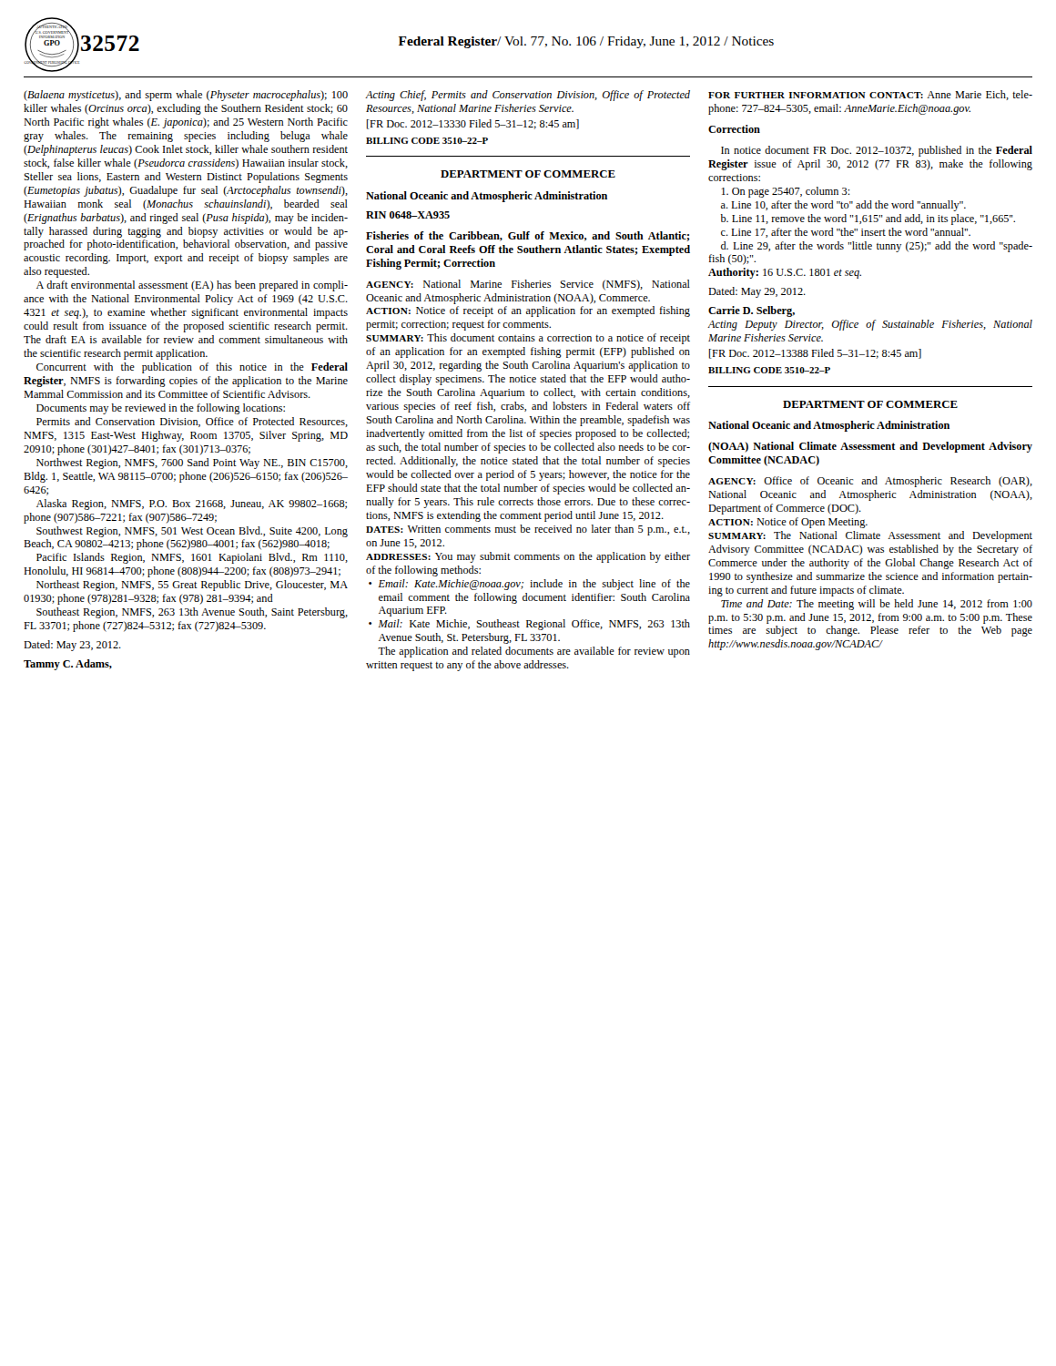AUTHENTICATED U.S. GOVERNMENT INFORMATION GPO GOVERNMENT PUBLISHING OFFICE
32572
Federal Register/ Vol. 77, No. 106 / Friday, June 1, 2012 / Notices
(Balaena mysticetus), and sperm whale (Physeter macrocephalus); 100 killer whales (Orcinus orca), excluding the Southern Resident stock; 60 North Pacific right whales (E. japonica); and 25 Western North Pacific gray whales. The remaining species including beluga whale (Delphinapterus leucas) Cook Inlet stock, killer whale southern resident stock, false killer whale (Pseudorca crassidens) Hawaiian insular stock, Steller sea lions, Eastern and Western Distinct Populations Segments (Eumetopias jubatus), Guadalupe fur seal (Arctocephalus townsendi), Hawaiian monk seal (Monachus schauinslandi), bearded seal (Erignathus barbatus), and ringed seal (Pusa hispida), may be incidentally harassed during tagging and biopsy activities or would be approached for photo-identification, behavioral observation, and passive acoustic recording. Import, export and receipt of biopsy samples are also requested.
A draft environmental assessment (EA) has been prepared in compliance with the National Environmental Policy Act of 1969 (42 U.S.C. 4321 et seq.), to examine whether significant environmental impacts could result from issuance of the proposed scientific research permit. The draft EA is available for review and comment simultaneous with the scientific research permit application.
Concurrent with the publication of this notice in the Federal Register, NMFS is forwarding copies of the application to the Marine Mammal Commission and its Committee of Scientific Advisors.
Documents may be reviewed in the following locations:
Permits and Conservation Division, Office of Protected Resources, NMFS, 1315 East-West Highway, Room 13705, Silver Spring, MD 20910; phone (301)427–8401; fax (301)713–0376;
Northwest Region, NMFS, 7600 Sand Point Way NE., BIN C15700, Bldg. 1, Seattle, WA 98115–0700; phone (206)526–6150; fax (206)526–6426;
Alaska Region, NMFS, P.O. Box 21668, Juneau, AK 99802–1668; phone (907)586–7221; fax (907)586–7249;
Southwest Region, NMFS, 501 West Ocean Blvd., Suite 4200, Long Beach, CA 90802–4213; phone (562)980–4001; fax (562)980–4018;
Pacific Islands Region, NMFS, 1601 Kapiolani Blvd., Rm 1110, Honolulu, HI 96814–4700; phone (808)944–2200; fax (808)973–2941;
Northeast Region, NMFS, 55 Great Republic Drive, Gloucester, MA 01930; phone (978)281–9328; fax (978) 281–9394; and
Southeast Region, NMFS, 263 13th Avenue South, Saint Petersburg, FL 33701; phone (727)824–5312; fax (727)824–5309.
Dated: May 23, 2012.
Tammy C. Adams,
Acting Chief, Permits and Conservation Division, Office of Protected Resources, National Marine Fisheries Service.
[FR Doc. 2012–13330 Filed 5–31–12; 8:45 am]
BILLING CODE 3510–22–P
DEPARTMENT OF COMMERCE
National Oceanic and Atmospheric Administration
RIN 0648–XA935
Fisheries of the Caribbean, Gulf of Mexico, and South Atlantic; Coral and Coral Reefs Off the Southern Atlantic States; Exempted Fishing Permit; Correction
AGENCY: National Marine Fisheries Service (NMFS), National Oceanic and Atmospheric Administration (NOAA), Commerce.
ACTION: Notice of receipt of an application for an exempted fishing permit; correction; request for comments.
SUMMARY: This document contains a correction to a notice of receipt of an application for an exempted fishing permit (EFP) published on April 30, 2012, regarding the South Carolina Aquarium's application to collect display specimens. The notice stated that the EFP would authorize the South Carolina Aquarium to collect, with certain conditions, various species of reef fish, crabs, and lobsters in Federal waters off South Carolina and North Carolina. Within the preamble, spadefish was inadvertently omitted from the list of species proposed to be collected; as such, the total number of species to be collected also needs to be corrected. Additionally, the notice stated that the total number of species would be collected over a period of 5 years; however, the notice for the EFP should state that the total number of species would be collected annually for 5 years. This rule corrects those errors. Due to these corrections, NMFS is extending the comment period until June 15, 2012.
DATES: Written comments must be received no later than 5 p.m., e.t., on June 15, 2012.
ADDRESSES: You may submit comments on the application by either of the following methods:
Email: Kate.Michie@noaa.gov; include in the subject line of the email comment the following document identifier: South Carolina Aquarium EFP.
Mail: Kate Michie, Southeast Regional Office, NMFS, 263 13th Avenue South, St. Petersburg, FL 33701.
The application and related documents are available for review upon written request to any of the above addresses.
FOR FURTHER INFORMATION CONTACT: Anne Marie Eich, telephone: 727–824–5305, email: AnneMarie.Eich@noaa.gov.
Correction
In notice document FR Doc. 2012–10372, published in the Federal Register issue of April 30, 2012 (77 FR 83), make the following corrections:
1. On page 25407, column 3:
a. Line 10, after the word ''to'' add the word ''annually''.
b. Line 11, remove the word ''1,615'' and add, in its place, ''1,665''.
c. Line 17, after the word ''the'' insert the word ''annual''.
d. Line 29, after the words ''little tunny (25);'' add the word ''spadefish (50);''.
Authority: 16 U.S.C. 1801 et seq.
Dated: May 29, 2012.
Carrie D. Selberg,
Acting Deputy Director, Office of Sustainable Fisheries, National Marine Fisheries Service.
[FR Doc. 2012–13388 Filed 5–31–12; 8:45 am]
BILLING CODE 3510–22–P
DEPARTMENT OF COMMERCE
National Oceanic and Atmospheric Administration
(NOAA) National Climate Assessment and Development Advisory Committee (NCADAC)
AGENCY: Office of Oceanic and Atmospheric Research (OAR), National Oceanic and Atmospheric Administration (NOAA), Department of Commerce (DOC).
ACTION: Notice of Open Meeting.
SUMMARY: The National Climate Assessment and Development Advisory Committee (NCADAC) was established by the Secretary of Commerce under the authority of the Global Change Research Act of 1990 to synthesize and summarize the science and information pertaining to current and future impacts of climate.
Time and Date: The meeting will be held June 14, 2012 from 1:00 p.m. to 5:30 p.m. and June 15, 2012, from 9:00 a.m. to 5:00 p.m. These times are subject to change. Please refer to the Web page http://www.nesdis.noaa.gov/NCADAC/